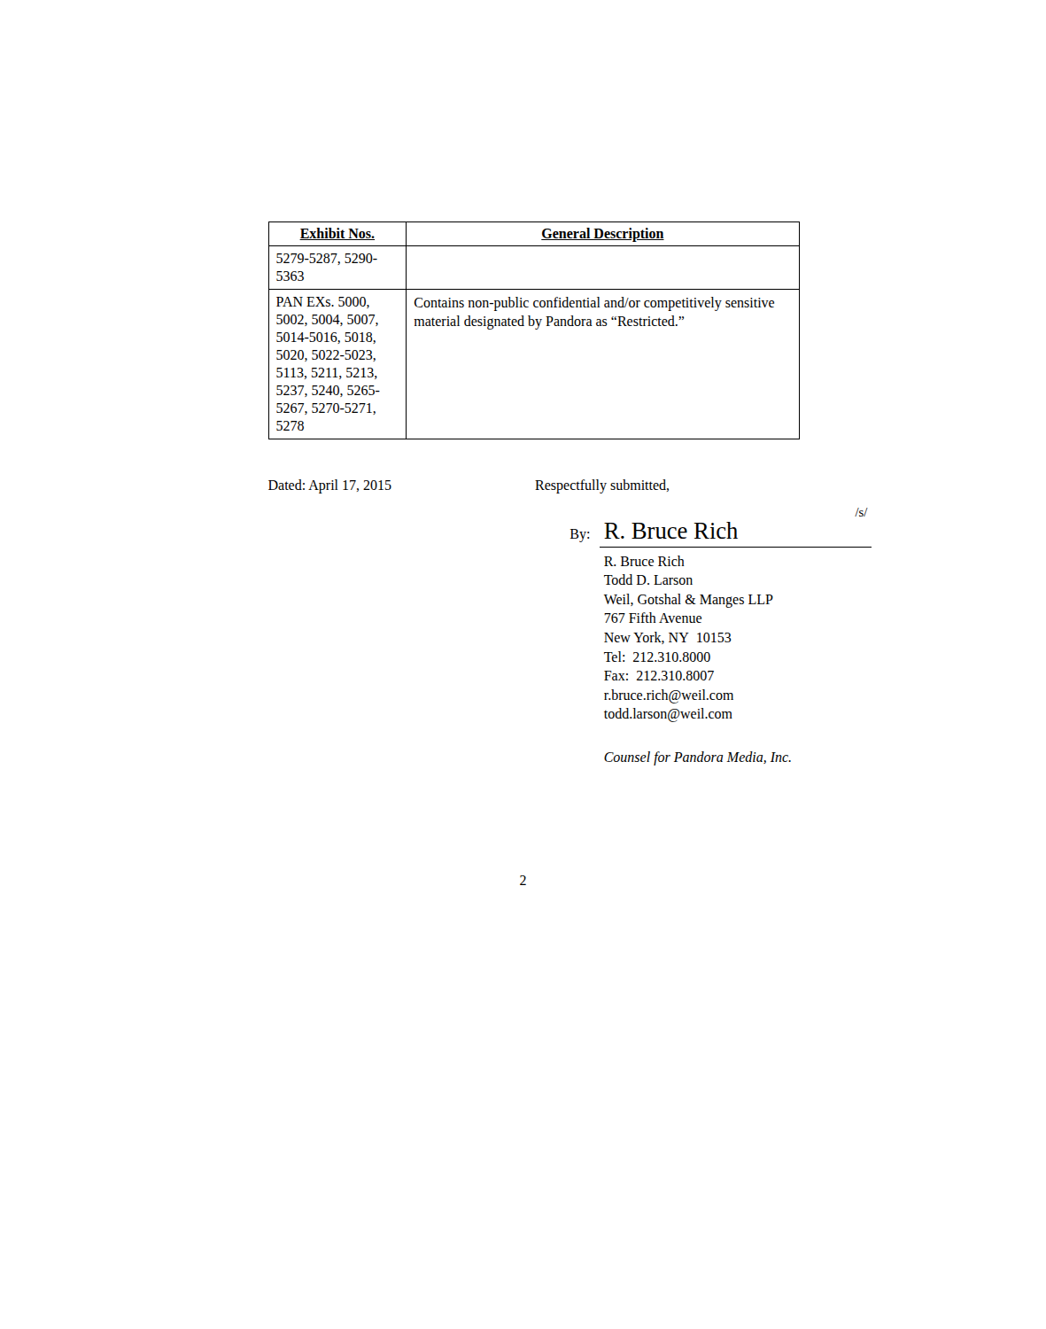| Exhibit Nos. | General Description |
| --- | --- |
| 5279-5287, 5290-5363 | |
| PAN EXs. 5000, 5002, 5004, 5007, 5014-5016, 5018, 5020, 5022-5023, 5113, 5211, 5213, 5237, 5240, 5265-5267, 5270-5271, 5278 | Contains non-public confidential and/or competitively sensitive material designated by Pandora as “Restricted.” |
Dated: April 17, 2015 Respectfully submitted,
By: R. Bruce Rich/s/
R. Bruce Rich
Todd D. Larson
Weil, Gotshal & Manges LLP
767 Fifth Avenue
New York, NY 10153
Tel: 212.310.8000
Fax: 212.310.8007
r.bruce.rich@weil.com
todd.larson@weil.com
Counsel for Pandora Media, Inc.
2